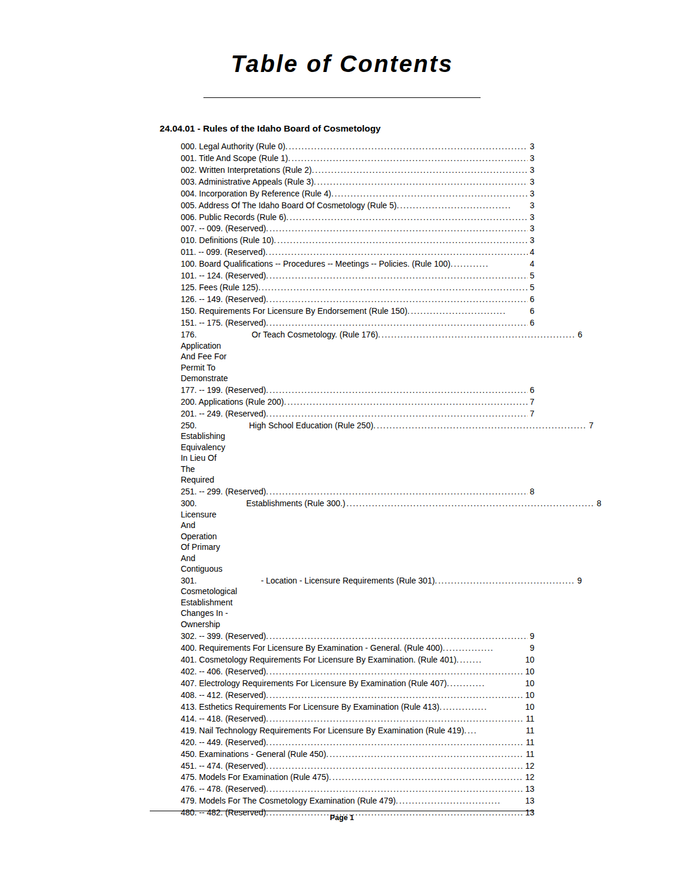Table of Contents
24.04.01 - Rules of the Idaho Board of Cosmetology
000. Legal Authority (Rule 0).................................................................................. 3
001. Title And Scope (Rule 1)................................................................................. 3
002. Written Interpretations (Rule 2)........................................................................ 3
003. Administrative Appeals (Rule 3)....................................................................... 3
004. Incorporation By Reference (Rule 4).............................................................. 3
005. Address Of The Idaho Board Of Cosmetology (Rule 5).................................... 3
006. Public Records (Rule 6).................................................................................. 3
007. -- 009. (Reserved).............................................................................................. 3
010. Definitions (Rule 10)........................................................................................ 3
011. -- 099. (Reserved).............................................................................................. 4
100. Board Qualifications -- Procedures -- Meetings -- Policies. (Rule 100)............ 4
101. -- 124. (Reserved).............................................................................................. 5
125. Fees (Rule 125)............................................................................................... 5
126. -- 149. (Reserved).............................................................................................. 6
150. Requirements For Licensure By Endorsement (Rule 150)............................... 6
151. -- 175. (Reserved).............................................................................................. 6
176. Application And Fee For Permit To Demonstrate Or Teach Cosmetology. (Rule 176).............................................................. 6
177. -- 199. (Reserved).............................................................................................. 6
200. Applications (Rule 200)................................................................................... 7
201. -- 249. (Reserved).............................................................................................. 7
250. Establishing Equivalency In Lieu Of The Required High School Education (Rule 250)................................................................... 7
251. -- 299. (Reserved).............................................................................................. 8
300. Licensure And Operation Of Primary And Contiguous Establishments (Rule 300.).............................................................................. 8
301. Cosmetological Establishment Changes In - Ownership - Location - Licensure Requirements (Rule 301)............................................ 9
302. -- 399. (Reserved).............................................................................................. 9
400. Requirements For Licensure By Examination - General. (Rule 400)................ 9
401. Cosmetology Requirements For Licensure By Examination. (Rule 401)........ 10
402. -- 406. (Reserved)............................................................................................ 10
407. Electrology Requirements For Licensure By Examination (Rule 407)............ 10
408. -- 412. (Reserved)............................................................................................ 10
413. Esthetics Requirements For Licensure By Examination (Rule 413)............... 10
414. -- 418. (Reserved)............................................................................................ 11
419. Nail Technology Requirements For Licensure By Examination (Rule 419).... 11
420. -- 449. (Reserved)............................................................................................ 11
450. Examinations - General (Rule 450).............................................................. 11
451. -- 474. (Reserved)............................................................................................ 12
475. Models For Examination (Rule 475)............................................................. 12
476. -- 478. (Reserved)............................................................................................ 13
479. Models For The Cosmetology Examination (Rule 479)................................. 13
480. -- 482. (Reserved)............................................................................................ 13
Page 1